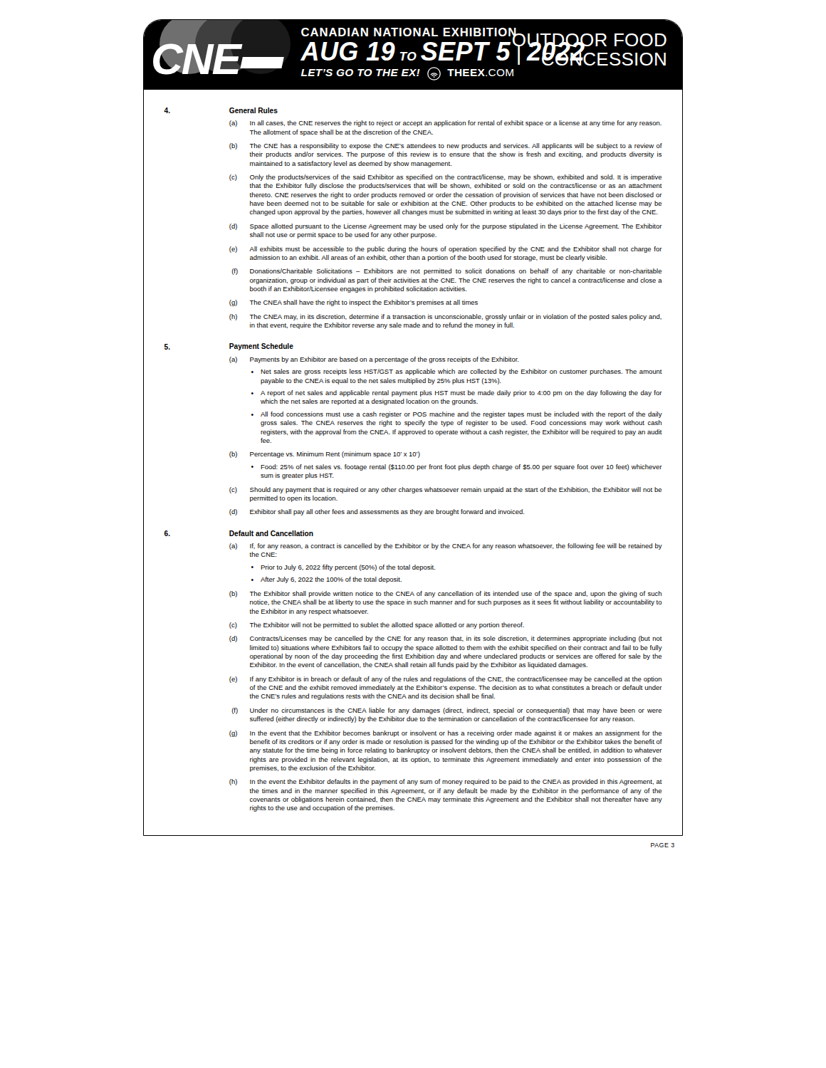CNE
CANADIAN NATIONAL EXHIBITION
AUG 19 TO SEPT 5 | 2022
LET’S GO TO THE EX! THEEX.COM
OUTDOOR FOOD CONCESSION
4.
General Rules
(a) In all cases, the CNE reserves the right to reject or accept an application for rental of exhibit space or a license at any time for any reason. The allotment of space shall be at the discretion of the CNEA.
(b) The CNE has a responsibility to expose the CNE’s attendees to new products and services. All applicants will be subject to a review of their products and/or services. The purpose of this review is to ensure that the show is fresh and exciting, and products diversity is maintained to a satisfactory level as deemed by show management.
(c) Only the products/services of the said Exhibitor as specified on the contract/license, may be shown, exhibited and sold. It is imperative that the Exhibitor fully disclose the products/services that will be shown, exhibited or sold on the contract/license or as an attachment thereto. CNE reserves the right to order products removed or order the cessation of provision of services that have not been disclosed or have been deemed not to be suitable for sale or exhibition at the CNE. Other products to be exhibited on the attached license may be changed upon approval by the parties, however all changes must be submitted in writing at least 30 days prior to the first day of the CNE.
(d) Space allotted pursuant to the License Agreement may be used only for the purpose stipulated in the License Agreement. The Exhibitor shall not use or permit space to be used for any other purpose.
(e) All exhibits must be accessible to the public during the hours of operation specified by the CNE and the Exhibitor shall not charge for admission to an exhibit. All areas of an exhibit, other than a portion of the booth used for storage, must be clearly visible.
(f) Donations/Charitable Solicitations – Exhibitors are not permitted to solicit donations on behalf of any charitable or non-charitable organization, group or individual as part of their activities at the CNE. The CNE reserves the right to cancel a contract/license and close a booth if an Exhibitor/Licensee engages in prohibited solicitation activities.
(g) The CNEA shall have the right to inspect the Exhibitor’s premises at all times
(h) The CNEA may, in its discretion, determine if a transaction is unconscionable, grossly unfair or in violation of the posted sales policy and, in that event, require the Exhibitor reverse any sale made and to refund the money in full.
5.
Payment Schedule
(a) Payments by an Exhibitor are based on a percentage of the gross receipts of the Exhibitor.
Net sales are gross receipts less HST/GST as applicable which are collected by the Exhibitor on customer purchases. The amount payable to the CNEA is equal to the net sales multiplied by 25% plus HST (13%).
A report of net sales and applicable rental payment plus HST must be made daily prior to 4:00 pm on the day following the day for which the net sales are reported at a designated location on the grounds.
All food concessions must use a cash register or POS machine and the register tapes must be included with the report of the daily gross sales. The CNEA reserves the right to specify the type of register to be used. Food concessions may work without cash registers, with the approval from the CNEA. If approved to operate without a cash register, the Exhibitor will be required to pay an audit fee.
(b) Percentage vs. Minimum Rent (minimum space 10’ x 10’)
Food: 25% of net sales vs. footage rental ($110.00 per front foot plus depth charge of $5.00 per square foot over 10 feet) whichever sum is greater plus HST.
(c) Should any payment that is required or any other charges whatsoever remain unpaid at the start of the Exhibition, the Exhibitor will not be permitted to open its location.
(d) Exhibitor shall pay all other fees and assessments as they are brought forward and invoiced.
6.
Default and Cancellation
(a) If, for any reason, a contract is cancelled by the Exhibitor or by the CNEA for any reason whatsoever, the following fee will be retained by the CNE:
Prior to July 6, 2022 fifty percent (50%) of the total deposit.
After July 6, 2022 the 100% of the total deposit.
(b) The Exhibitor shall provide written notice to the CNEA of any cancellation of its intended use of the space and, upon the giving of such notice, the CNEA shall be at liberty to use the space in such manner and for such purposes as it sees fit without liability or accountability to the Exhibitor in any respect whatsoever.
(c) The Exhibitor will not be permitted to sublet the allotted space allotted or any portion thereof.
(d) Contracts/Licenses may be cancelled by the CNE for any reason that, in its sole discretion, it determines appropriate including (but not limited to) situations where Exhibitors fail to occupy the space allotted to them with the exhibit specified on their contract and fail to be fully operational by noon of the day proceeding the first Exhibition day and where undeclared products or services are offered for sale by the Exhibitor. In the event of cancellation, the CNEA shall retain all funds paid by the Exhibitor as liquidated damages.
(e) If any Exhibitor is in breach or default of any of the rules and regulations of the CNE, the contract/licensee may be cancelled at the option of the CNE and the exhibit removed immediately at the Exhibitor’s expense. The decision as to what constitutes a breach or default under the CNE’s rules and regulations rests with the CNEA and its decision shall be final.
(f) Under no circumstances is the CNEA liable for any damages (direct, indirect, special or consequential) that may have been or were suffered (either directly or indirectly) by the Exhibitor due to the termination or cancellation of the contract/licensee for any reason.
(g) In the event that the Exhibitor becomes bankrupt or insolvent or has a receiving order made against it or makes an assignment for the benefit of its creditors or if any order is made or resolution is passed for the winding up of the Exhibitor or the Exhibitor takes the benefit of any statute for the time being in force relating to bankruptcy or insolvent debtors, then the CNEA shall be entitled, in addition to whatever rights are provided in the relevant legislation, at its option, to terminate this Agreement immediately and enter into possession of the premises, to the exclusion of the Exhibitor.
(h) In the event the Exhibitor defaults in the payment of any sum of money required to be paid to the CNEA as provided in this Agreement, at the times and in the manner specified in this Agreement, or if any default be made by the Exhibitor in the performance of any of the covenants or obligations herein contained, then the CNEA may terminate this Agreement and the Exhibitor shall not thereafter have any rights to the use and occupation of the premises.
PAGE 3